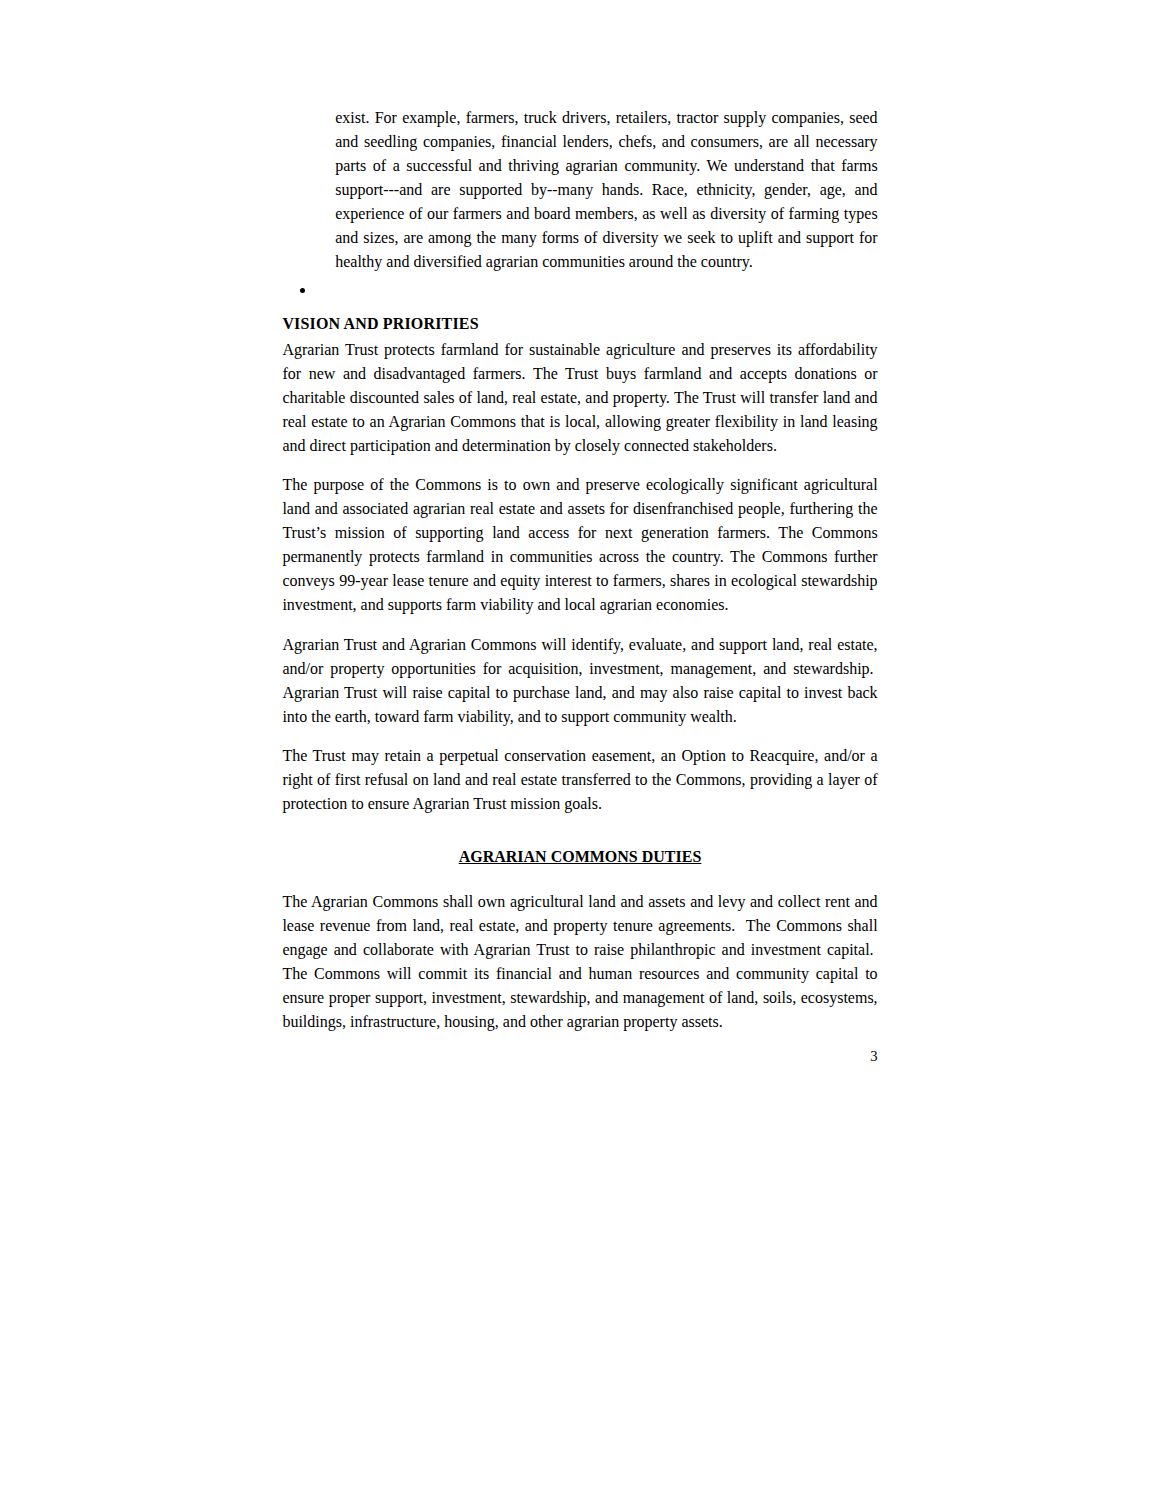exist. For example, farmers, truck drivers, retailers, tractor supply companies, seed and seedling companies, financial lenders, chefs, and consumers, are all necessary parts of a successful and thriving agrarian community. We understand that farms support---and are supported by--many hands. Race, ethnicity, gender, age, and experience of our farmers and board members, as well as diversity of farming types and sizes, are among the many forms of diversity we seek to uplift and support for healthy and diversified agrarian communities around the country.
VISION AND PRIORITIES
Agrarian Trust protects farmland for sustainable agriculture and preserves its affordability for new and disadvantaged farmers. The Trust buys farmland and accepts donations or charitable discounted sales of land, real estate, and property. The Trust will transfer land and real estate to an Agrarian Commons that is local, allowing greater flexibility in land leasing and direct participation and determination by closely connected stakeholders.
The purpose of the Commons is to own and preserve ecologically significant agricultural land and associated agrarian real estate and assets for disenfranchised people, furthering the Trust’s mission of supporting land access for next generation farmers. The Commons permanently protects farmland in communities across the country. The Commons further conveys 99-year lease tenure and equity interest to farmers, shares in ecological stewardship investment, and supports farm viability and local agrarian economies.
Agrarian Trust and Agrarian Commons will identify, evaluate, and support land, real estate, and/or property opportunities for acquisition, investment, management, and stewardship. Agrarian Trust will raise capital to purchase land, and may also raise capital to invest back into the earth, toward farm viability, and to support community wealth.
The Trust may retain a perpetual conservation easement, an Option to Reacquire, and/or a right of first refusal on land and real estate transferred to the Commons, providing a layer of protection to ensure Agrarian Trust mission goals.
AGRARIAN COMMONS DUTIES
The Agrarian Commons shall own agricultural land and assets and levy and collect rent and lease revenue from land, real estate, and property tenure agreements. The Commons shall engage and collaborate with Agrarian Trust to raise philanthropic and investment capital. The Commons will commit its financial and human resources and community capital to ensure proper support, investment, stewardship, and management of land, soils, ecosystems, buildings, infrastructure, housing, and other agrarian property assets.
3